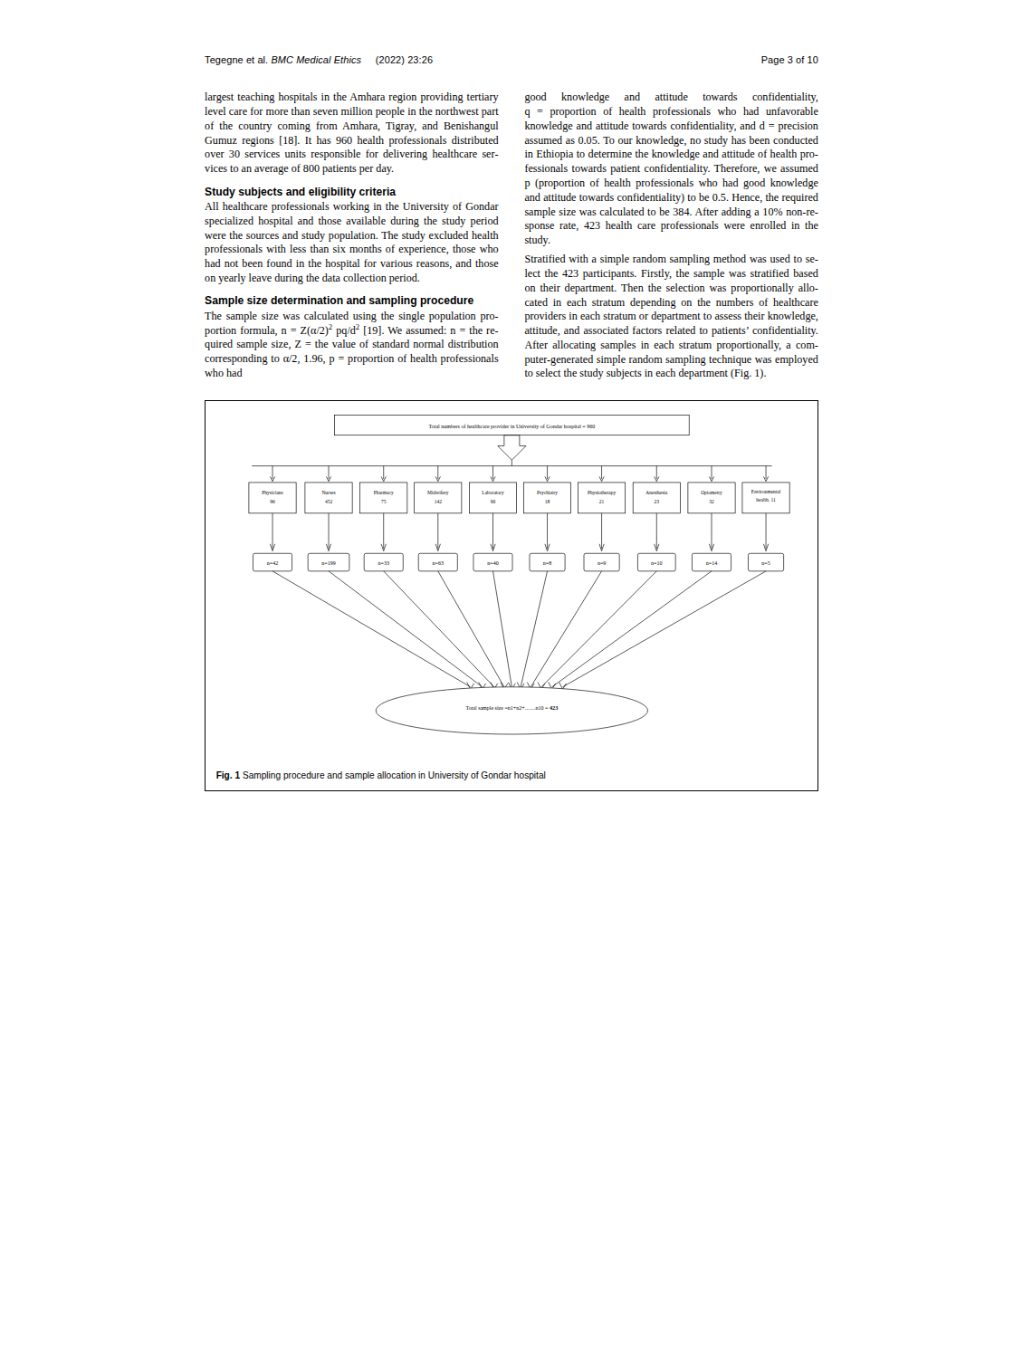Tegegne et al. BMC Medical Ethics (2022) 23:26
Page 3 of 10
largest teaching hospitals in the Amhara region providing tertiary level care for more than seven million people in the northwest part of the country coming from Amhara, Tigray, and Benishangul Gumuz regions [18]. It has 960 health professionals distributed over 30 services units responsible for delivering healthcare services to an average of 800 patients per day.
Study subjects and eligibility criteria
All healthcare professionals working in the University of Gondar specialized hospital and those available during the study period were the sources and study population. The study excluded health professionals with less than six months of experience, those who had not been found in the hospital for various reasons, and those on yearly leave during the data collection period.
Sample size determination and sampling procedure
The sample size was calculated using the single population proportion formula, n = Z(α/2)2 pq/d2 [19]. We assumed: n = the required sample size, Z = the value of standard normal distribution corresponding to α/2, 1.96, p = proportion of health professionals who had
good knowledge and attitude towards confidentiality, q = proportion of health professionals who had unfavorable knowledge and attitude towards confidentiality, and d = precision assumed as 0.05. To our knowledge, no study has been conducted in Ethiopia to determine the knowledge and attitude of health professionals towards patient confidentiality. Therefore, we assumed p (proportion of health professionals who had good knowledge and attitude towards confidentiality) to be 0.5. Hence, the required sample size was calculated to be 384. After adding a 10% non-response rate, 423 health care professionals were enrolled in the study.
Stratified with a simple random sampling method was used to select the 423 participants. Firstly, the sample was stratified based on their department. Then the selection was proportionally allocated in each stratum depending on the numbers of healthcare providers in each stratum or department to assess their knowledge, attitude, and associated factors related to patients’ confidentiality. After allocating samples in each stratum proportionally, a computer-generated simple random sampling technique was employed to select the study subjects in each department (Fig. 1).
Total numbers of healthcare provider in University of Gondar hospital = 960 Physicians 96 Nurses 452 Pharmacy 75 Midwifery 142 Laboratory 90 Psychiatry 18 Physiotherapy 21 Anesthesia 23 Optometry 32 Environmental health. 11 n=42 n=199 n=33 n=63 n=40 n=8 n=9 n=10 n=14 n=5 Total sample size =n1+n2+……n10 = 423
Fig. 1 Sampling procedure and sample allocation in University of Gondar hospital